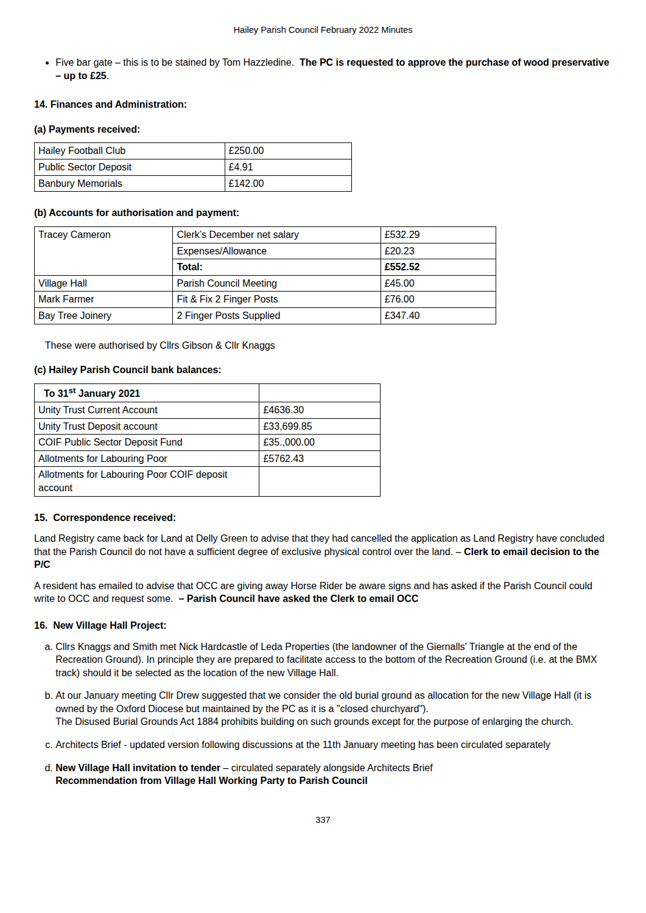Hailey Parish Council February 2022 Minutes
Five bar gate – this is to be stained by Tom Hazzledine. The PC is requested to approve the purchase of wood preservative – up to £25.
14. Finances and Administration:
(a) Payments received:
| Hailey Football Club | £250.00 |
| Public Sector Deposit | £4.91 |
| Banbury Memorials | £142.00 |
(b) Accounts for authorisation and payment:
| Tracey Cameron | Clerk’s December net salary | £532.29 |
| Expenses/Allowance | £20.23 |
| Total: | £552.52 |
| Village Hall | Parish Council Meeting | £45.00 |
| Mark Farmer | Fit & Fix 2 Finger Posts | £76.00 |
| Bay Tree Joinery | 2 Finger Posts Supplied | £347.40 |
These were authorised by Cllrs Gibson & Cllr Knaggs
(c) Hailey Parish Council bank balances:
| To 31 st January 2021 | |
| Unity Trust Current Account | £4636.30 |
| Unity Trust Deposit account | £33,699.85 |
| COIF Public Sector Deposit Fund | £35.,000.00 |
| Allotments for Labouring Poor | £5762.43 |
| Allotments for Labouring Poor COIF deposit account | |
15. Correspondence received:
Land Registry came back for Land at Delly Green to advise that they had cancelled the application as Land Registry have concluded that the Parish Council do not have a sufficient degree of exclusive physical control over the land. – Clerk to email decision to the P/C
A resident has emailed to advise that OCC are giving away Horse Rider be aware signs and has asked if the Parish Council could write to OCC and request some. – Parish Council have asked the Clerk to email OCC
16. New Village Hall Project:
Cllrs Knaggs and Smith met Nick Hardcastle of Leda Properties (the landowner of the Giernalls' Triangle at the end of the Recreation Ground). In principle they are prepared to facilitate access to the bottom of the Recreation Ground (i.e. at the BMX track) should it be selected as the location of the new Village Hall.
At our January meeting Cllr Drew suggested that we consider the old burial ground as allocation for the new Village Hall (it is owned by the Oxford Diocese but maintained by the PC as it is a "closed churchyard").
The Disused Burial Grounds Act 1884 prohibits building on such grounds except for the purpose of enlarging the church.
Architects Brief - updated version following discussions at the 11th January meeting has been circulated separately
New Village Hall invitation to tender – circulated separately alongside Architects Brief
Recommendation from Village Hall Working Party to Parish Council
337